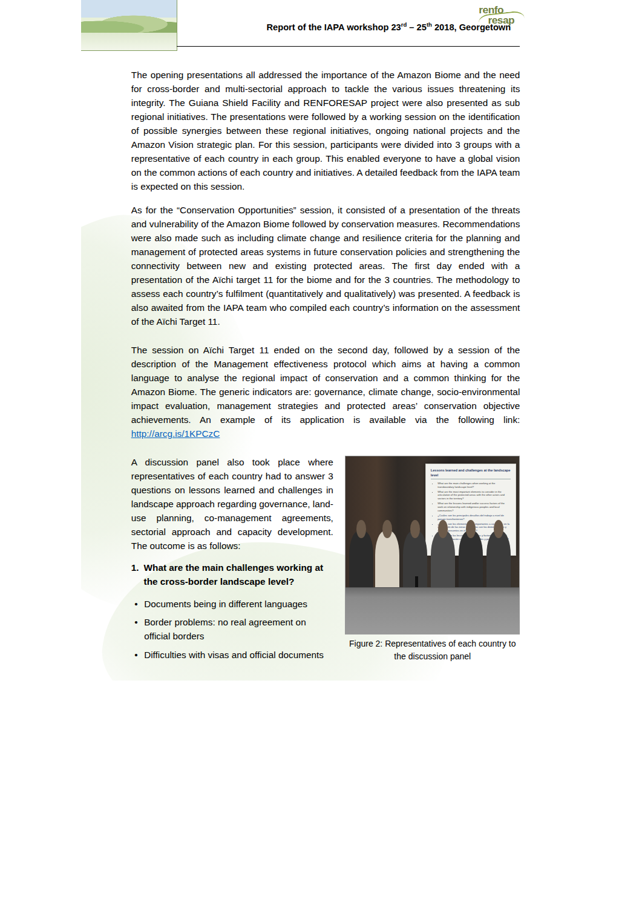Report of the IAPA workshop 23rd – 25th 2018, Georgetown
renfo
resap
The opening presentations all addressed the importance of the Amazon Biome and the need for cross-border and multi-sectorial approach to tackle the various issues threatening its integrity. The Guiana Shield Facility and RENFORESAP project were also presented as sub regional initiatives. The presentations were followed by a working session on the identification of possible synergies between these regional initiatives, ongoing national projects and the Amazon Vision strategic plan. For this session, participants were divided into 3 groups with a representative of each country in each group. This enabled everyone to have a global vision on the common actions of each country and initiatives. A detailed feedback from the IAPA team is expected on this session.
As for the “Conservation Opportunities” session, it consisted of a presentation of the threats and vulnerability of the Amazon Biome followed by conservation measures. Recommendations were also made such as including climate change and resilience criteria for the planning and management of protected areas systems in future conservation policies and strengthening the connectivity between new and existing protected areas. The first day ended with a presentation of the Aïchi target 11 for the biome and for the 3 countries. The methodology to assess each country’s fulfilment (quantitatively and qualitatively) was presented. A feedback is also awaited from the IAPA team who compiled each country’s information on the assessment of the Aïchi Target 11.
The session on Aïchi Target 11 ended on the second day, followed by a session of the description of the Management effectiveness protocol which aims at having a common language to analyse the regional impact of conservation and a common thinking for the Amazon Biome. The generic indicators are: governance, climate change, socio-environmental impact evaluation, management strategies and protected areas’ conservation objective achievements. An example of its application is available via the following link: http://arcg.is/1KPCzC
Lessons learned and challenges at the landscape level
What are the main challenges when working at the transboundary landscape level?
What are the most important elements to consider in the articulation of the protected areas with the other actors and sectors in the territory?
What are the lessons learned and/or success factors of the work on relationship with indigenous peoples and local communities?
¿Cuáles son los principales desafíos del trabajo a nivel de paisaje transfronterizo?
¿Cuáles son los elementos más importantes a considerar en la articulación de las áreas protegidas con los demás actores y sectores presentes en el territorio?
¿Cuáles son las lecciones aprendidas y factores de éxito del trabajo de relación con las comunidades y pueblos indígenas?
Figure 2: Representatives of each country to the discussion panel
A discussion panel also took place where representatives of each country had to answer 3 questions on lessons learned and challenges in landscape approach regarding governance, land-use planning, co-management agreements, sectorial approach and capacity development. The outcome is as follows:
1. What are the main challenges working at the cross-border landscape level?
Documents being in different languages
Border problems: no real agreement on official borders
Difficulties with visas and official documents